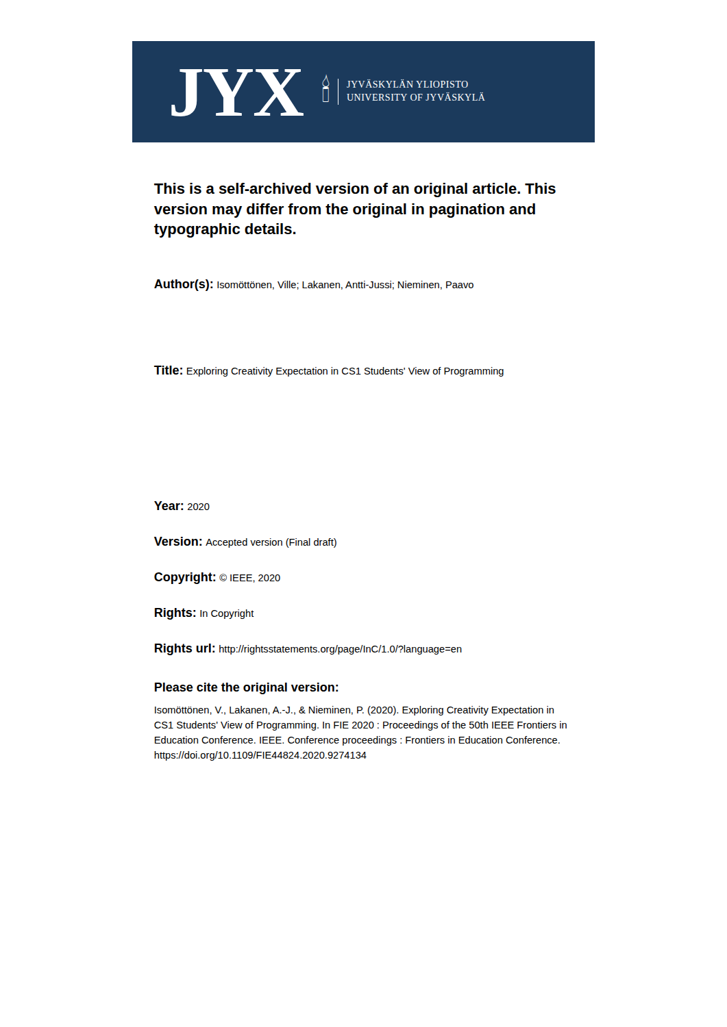JYX
🕯
JYVÄSKYLÄN YLIOPISTO
UNIVERSITY OF JYVÄSKYLÄ
This is a self-archived version of an original article. This version may differ from the original in pagination and typographic details.
Author(s): Isomöttönen, Ville; Lakanen, Antti-Jussi; Nieminen, Paavo
Title: Exploring Creativity Expectation in CS1 Students' View of Programming
Year: 2020
Version: Accepted version (Final draft)
Copyright: © IEEE, 2020
Rights: In Copyright
Rights url: http://rightsstatements.org/page/InC/1.0/?language=en
Please cite the original version:
Isomöttönen, V., Lakanen, A.-J., & Nieminen, P. (2020). Exploring Creativity Expectation in CS1 Students' View of Programming. In FIE 2020 : Proceedings of the 50th IEEE Frontiers in Education Conference. IEEE. Conference proceedings : Frontiers in Education Conference. https://doi.org/10.1109/FIE44824.2020.9274134